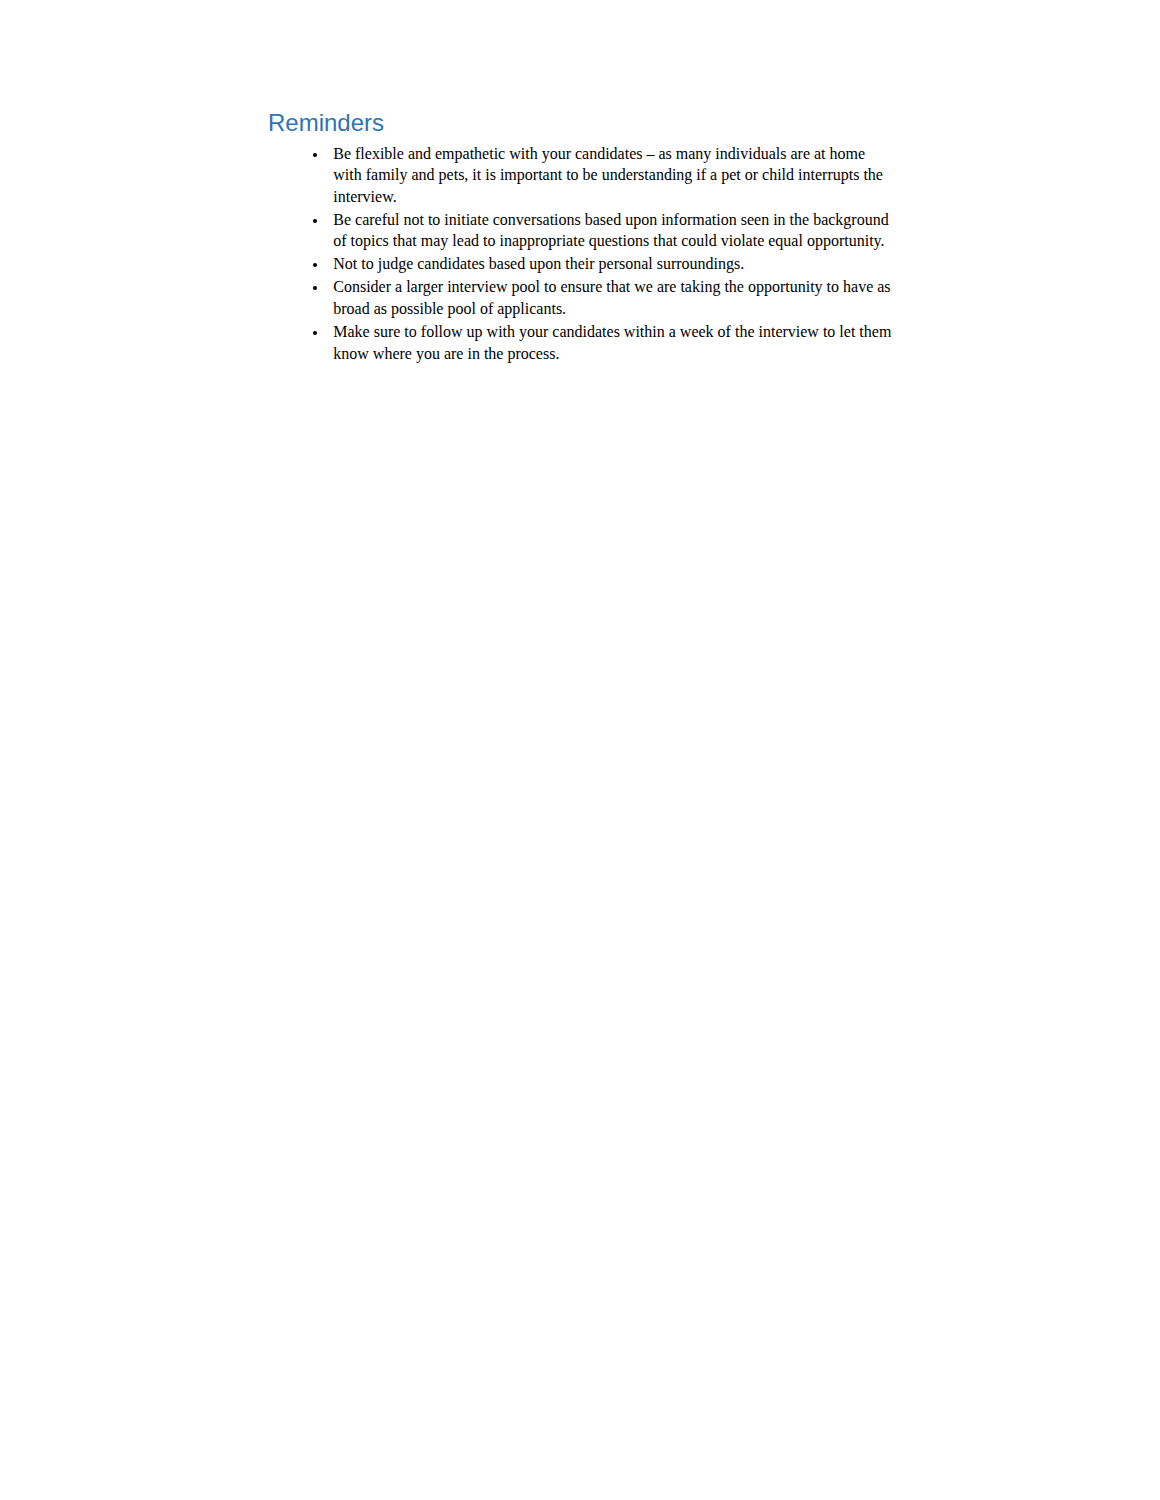Reminders
Be flexible and empathetic with your candidates – as many individuals are at home with family and pets, it is important to be understanding if a pet or child interrupts the interview.
Be careful not to initiate conversations based upon information seen in the background of topics that may lead to inappropriate questions that could violate equal opportunity.
Not to judge candidates based upon their personal surroundings.
Consider a larger interview pool to ensure that we are taking the opportunity to have as broad as possible pool of applicants.
Make sure to follow up with your candidates within a week of the interview to let them know where you are in the process.